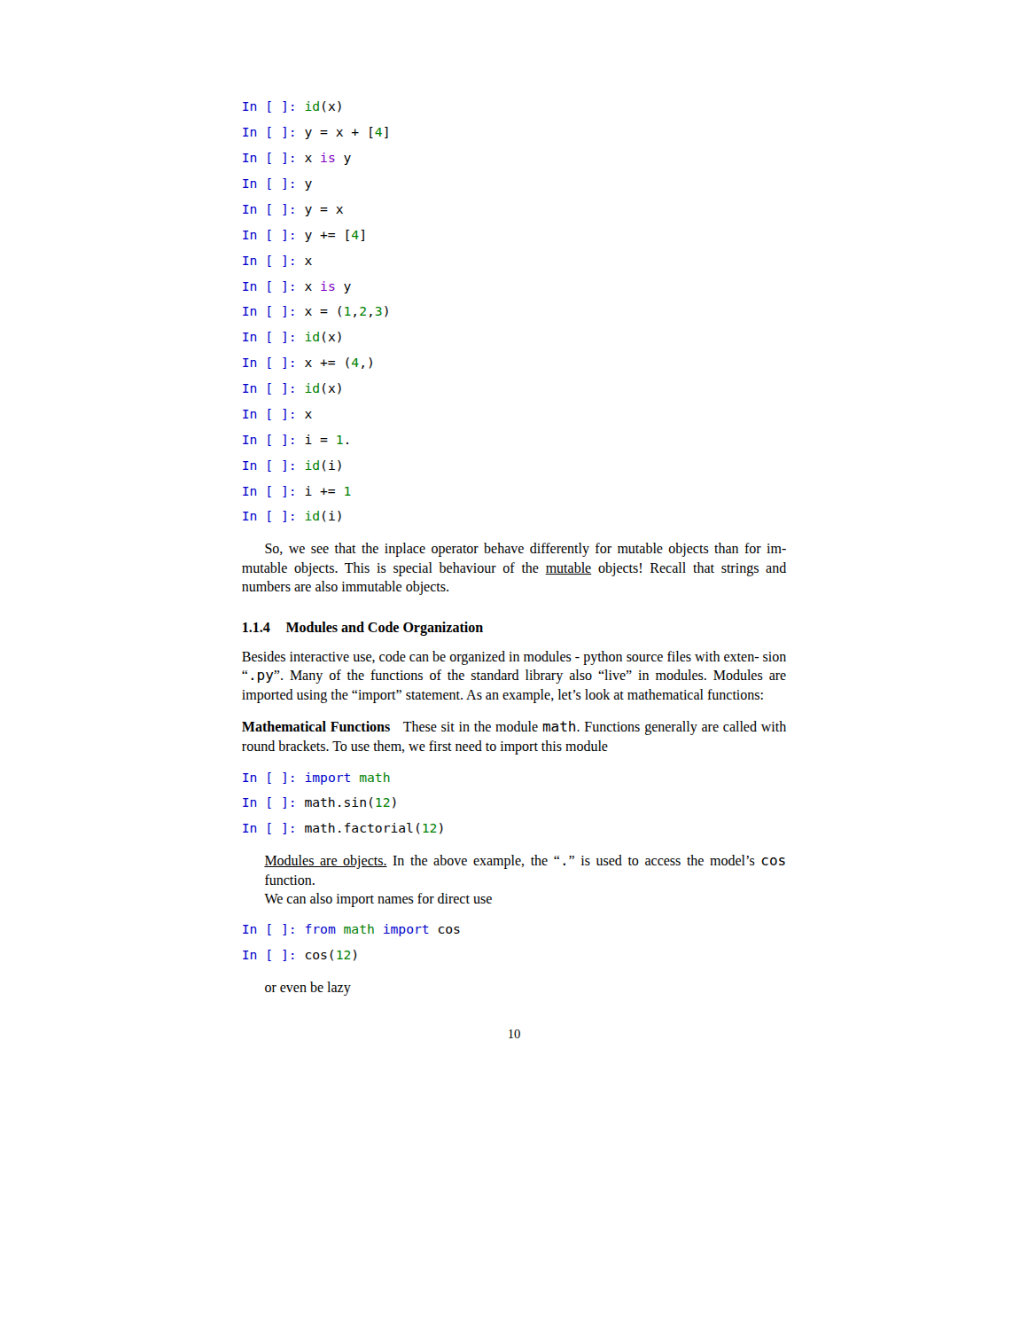In [ ]: id(x)
In [ ]: y = x + [4]
In [ ]: x is y
In [ ]: y
In [ ]: y = x
In [ ]: y += [4]
In [ ]: x
In [ ]: x is y
In [ ]: x = (1,2,3)
In [ ]: id(x)
In [ ]: x += (4,)
In [ ]: id(x)
In [ ]: x
In [ ]: i = 1.
In [ ]: id(i)
In [ ]: i += 1
In [ ]: id(i)
So, we see that the inplace operator behave differently for mutable objects than for im- mutable objects. This is special behaviour of the mutable objects! Recall that strings and numbers are also immutable objects.
1.1.4 Modules and Code Organization
Besides interactive use, code can be organized in modules - python source files with exten- sion “.py”. Many of the functions of the standard library also “live” in modules. Modules are imported using the “import” statement. As an example, let’s look at mathematical functions:
Mathematical Functions These sit in the module math. Functions generally are called with round brackets. To use them, we first need to import this module
In [ ]: import math
In [ ]: math.sin(12)
In [ ]: math.factorial(12)
Modules are objects. In the above example, the “.” is used to access the model’s cos function.
We can also import names for direct use
In [ ]: from math import cos
In [ ]: cos(12)
or even be lazy
10